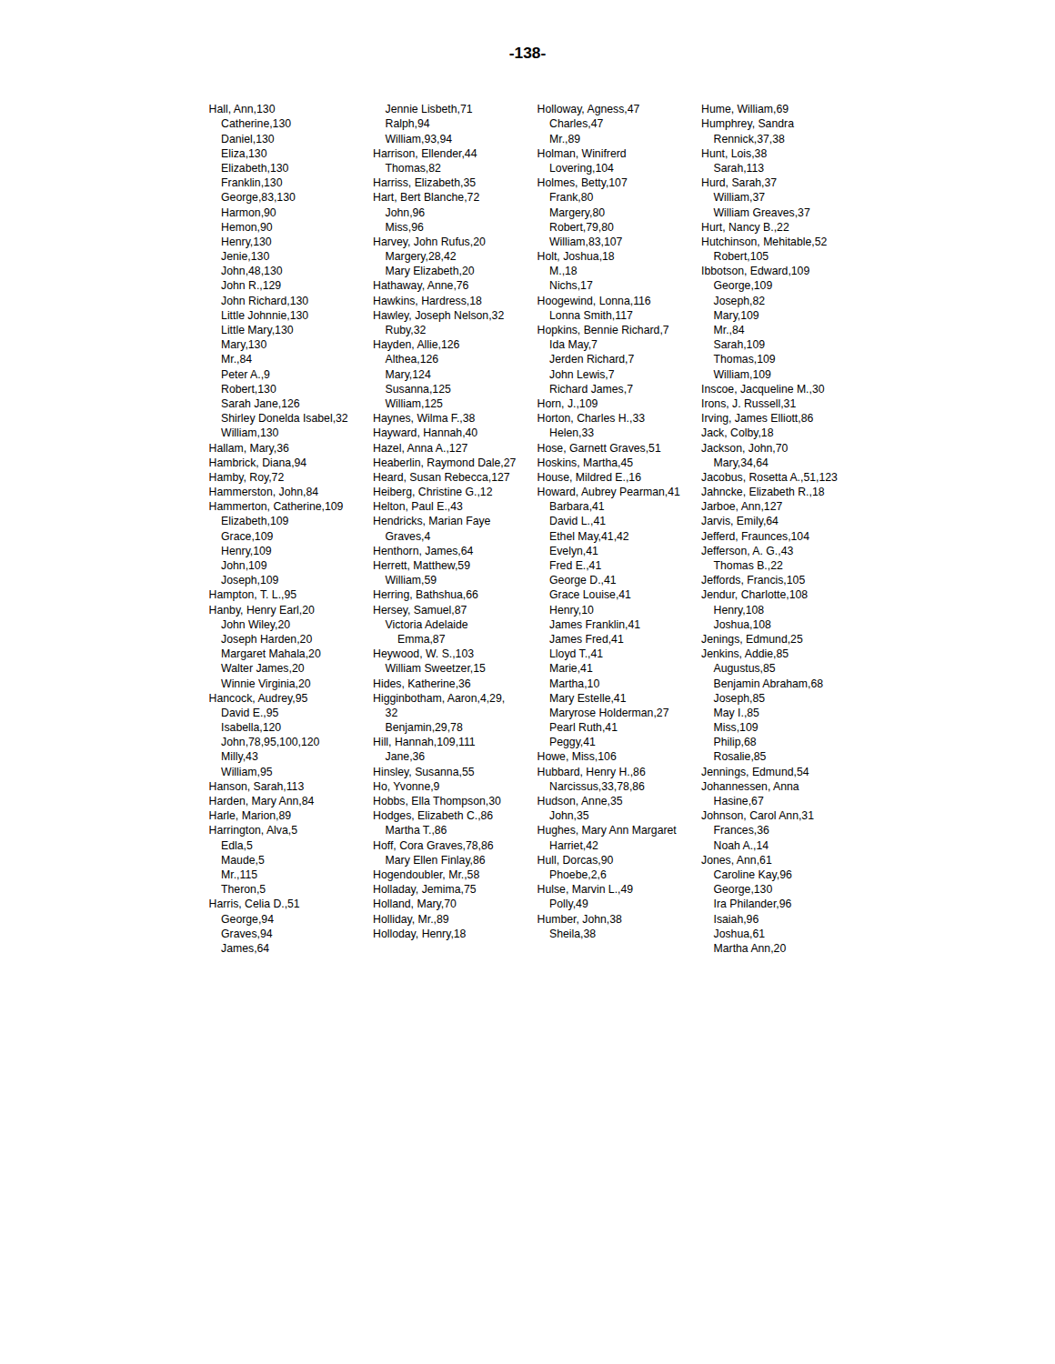-138-
Hall, Ann,130
Catherine,130
Daniel,130
Eliza,130
Elizabeth,130
Franklin,130
George,83,130
Harmon,90
Hemon,90
Henry,130
Jenie,130
John,48,130
John R.,129
John Richard,130
Little Johnnie,130
Little Mary,130
Mary,130
Mr.,84
Peter A.,9
Robert,130
Sarah Jane,126
Shirley Donelda Isabel,32
William,130
Hallam, Mary,36
Hambrick, Diana,94
Hamby, Roy,72
Hammerston, John,84
Hammerton, Catherine,109
Elizabeth,109
Grace,109
Henry,109
John,109
Joseph,109
Hampton, T. L.,95
Hanby, Henry Earl,20
John Wiley,20
Joseph Harden,20
Margaret Mahala,20
Walter James,20
Winnie Virginia,20
Hancock, Audrey,95
David E.,95
Isabella,120
John,78,95,100,120
Milly,43
William,95
Hanson, Sarah,113
Harden, Mary Ann,84
Harle, Marion,89
Harrington, Alva,5
Edla,5
Maude,5
Mr.,115
Theron,5
Harris, Celia D.,51
George,94
Graves,94
James,64
Jennie Lisbeth,71
Ralph,94
William,93,94
Harrison, Ellender,44
Thomas,82
Harriss, Elizabeth,35
Hart, Bert Blanche,72
John,96
Miss,96
Harvey, John Rufus,20
Margery,28,42
Mary Elizabeth,20
Hathaway, Anne,76
Hawkins, Hardress,18
Hawley, Joseph Nelson,32
Ruby,32
Hayden, Allie,126
Althea,126
Mary,124
Susanna,125
William,125
Haynes, Wilma F.,38
Hayward, Hannah,40
Hazel, Anna A.,127
Heaberlin, Raymond Dale,27
Heard, Susan Rebecca,127
Heiberg, Christine G.,12
Helton, Paul E.,43
Hendricks, Marian Faye Graves,4
Henthorn, James,64
Herrett, Matthew,59
William,59
Herring, Bathshua,66
Hersey, Samuel,87
Victoria Adelaide Emma,87
Heywood, W. S.,103
William Sweetzer,15
Hides, Katherine,36
Higginbotham, Aaron,4,29, 32
Benjamin,29,78
Hill, Hannah,109,111
Jane,36
Hinsley, Susanna,55
Ho, Yvonne,9
Hobbs, Ella Thompson,30
Hodges, Elizabeth C.,86
Martha T.,86
Hoff, Cora Graves,78,86
Mary Ellen Finlay,86
Hogendoubler, Mr.,58
Holladay, Jemima,75
Holland, Mary,70
Holliday, Mr.,89
Holloday, Henry,18
Holloway, Agness,47
Charles,47
Mr.,89
Holman, Winifrerd Lovering,104
Holmes, Betty,107
Frank,80
Margery,80
Robert,79,80
William,83,107
Holt, Joshua,18
M.,18
Nichs,17
Hoogewind, Lonna,116
Lonna Smith,117
Hopkins, Bennie Richard,7
Ida May,7
Jerden Richard,7
John Lewis,7
Richard James,7
Horn, J.,109
Horton, Charles H.,33
Helen,33
Hose, Garnett Graves,51
Hoskins, Martha,45
House, Mildred E.,16
Howard, Aubrey Pearman,41
Barbara,41
David L.,41
Ethel May,41,42
Evelyn,41
Fred E.,41
George D.,41
Grace Louise,41
Henry,10
James Franklin,41
James Fred,41
Lloyd T.,41
Marie,41
Martha,10
Mary Estelle,41
Maryrose Holderman,27
Pearl Ruth,41
Peggy,41
Howe, Miss,106
Hubbard, Henry H.,86
Narcissus,33,78,86
Hudson, Anne,35
John,35
Hughes, Mary Ann Margaret Harriet,42
Hull, Dorcas,90
Phoebe,2,6
Hulse, Marvin L.,49
Polly,49
Humber, John,38
Sheila,38
Hume, William,69
Humphrey, Sandra Rennick,37,38
Hunt, Lois,38
Sarah,113
Hurd, Sarah,37
William,37
William Greaves,37
Hurt, Nancy B.,22
Hutchinson, Mehitable,52
Robert,105
Ibbotson, Edward,109
George,109
Joseph,82
Mary,109
Mr.,84
Sarah,109
Thomas,109
William,109
Inscoe, Jacqueline M.,30
Irons, J. Russell,31
Irving, James Elliott,86
Jack, Colby,18
Jackson, John,70
Mary,34,64
Jacobus, Rosetta A.,51,123
Jahncke, Elizabeth R.,18
Jarboe, Ann,127
Jarvis, Emily,64
Jefferd, Fraunces,104
Jefferson, A. G.,43
Thomas B.,22
Jeffords, Francis,105
Jendur, Charlotte,108
Henry,108
Joshua,108
Jenings, Edmund,25
Jenkins, Addie,85
Augustus,85
Benjamin Abraham,68
Joseph,85
May I.,85
Miss,109
Philip,68
Rosalie,85
Jennings, Edmund,54
Johannessen, Anna Hasine,67
Johnson, Carol Ann,31
Frances,36
Noah A.,14
Jones, Ann,61
Caroline Kay,96
George,130
Ira Philander,96
Isaiah,96
Joshua,61
Martha Ann,20